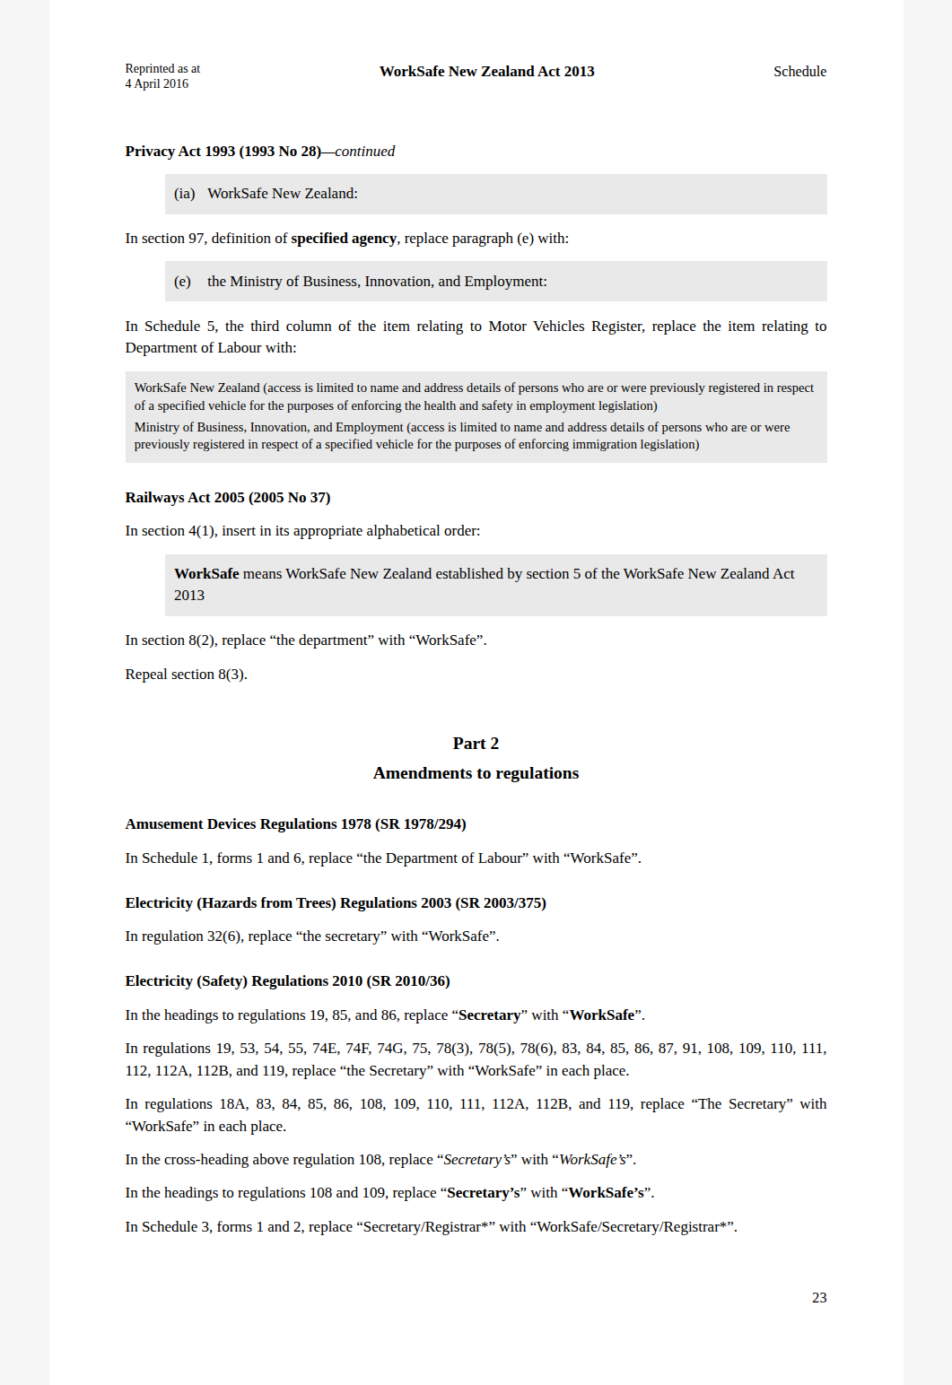Reprinted as at
4 April 2016
WorkSafe New Zealand Act 2013
Schedule
Privacy Act 1993 (1993 No 28)—continued
(ia) WorkSafe New Zealand:
In section 97, definition of specified agency, replace paragraph (e) with:
(e) the Ministry of Business, Innovation, and Employment:
In Schedule 5, the third column of the item relating to Motor Vehicles Register, replace the item relating to Department of Labour with:
WorkSafe New Zealand (access is limited to name and address details of persons who are or were previously registered in respect of a specified vehicle for the purposes of enforcing the health and safety in employment legislation)
Ministry of Business, Innovation, and Employment (access is limited to name and address details of persons who are or were previously registered in respect of a specified vehicle for the purposes of enforcing immigration legislation)
Railways Act 2005 (2005 No 37)
In section 4(1), insert in its appropriate alphabetical order:
WorkSafe means WorkSafe New Zealand established by section 5 of the WorkSafe New Zealand Act 2013
In section 8(2), replace “the department” with “WorkSafe”.
Repeal section 8(3).
Part 2
Amendments to regulations
Amusement Devices Regulations 1978 (SR 1978/294)
In Schedule 1, forms 1 and 6, replace “the Department of Labour” with “WorkSafe”.
Electricity (Hazards from Trees) Regulations 2003 (SR 2003/375)
In regulation 32(6), replace “the secretary” with “WorkSafe”.
Electricity (Safety) Regulations 2010 (SR 2010/36)
In the headings to regulations 19, 85, and 86, replace “Secretary” with “WorkSafe”.
In regulations 19, 53, 54, 55, 74E, 74F, 74G, 75, 78(3), 78(5), 78(6), 83, 84, 85, 86, 87, 91, 108, 109, 110, 111, 112, 112A, 112B, and 119, replace “the Secretary” with “WorkSafe” in each place.
In regulations 18A, 83, 84, 85, 86, 108, 109, 110, 111, 112A, 112B, and 119, replace “The Secretary” with “WorkSafe” in each place.
In the cross-heading above regulation 108, replace “Secretary’s” with “WorkSafe’s”.
In the headings to regulations 108 and 109, replace “Secretary’s” with “WorkSafe’s”.
In Schedule 3, forms 1 and 2, replace “Secretary/Registrar*” with “WorkSafe/Secretary/Registrar*”.
23